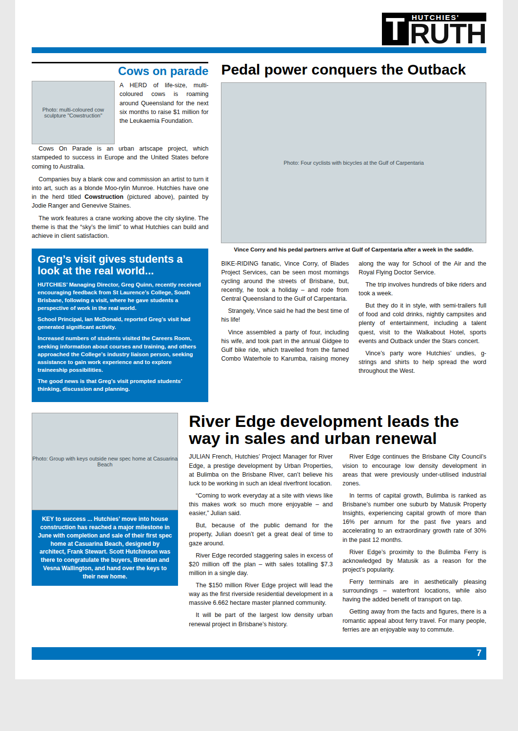T
HUTCHIES'
RUTH
Cows on parade
Photo: multi-coloured cow sculpture "Cowstruction"
A HERD of life-size, multi-coloured cows is roaming around Queensland for the next six months to raise $1 million for the Leukaemia Foundation.
Cows On Parade is an urban artscape project, which stampeded to success in Europe and the United States before coming to Australia.
Companies buy a blank cow and commission an artist to turn it into art, such as a blonde Moo-rylin Munroe. Hutchies have one in the herd titled Cowstruction (pictured above), painted by Jodie Ranger and Genevive Staines.
The work features a crane working above the city skyline. The theme is that the “sky’s the limit” to what Hutchies can build and achieve in client satisfaction.
Greg’s visit gives students a look at the real world...
HUTCHIES’ Managing Director, Greg Quinn, recently received encouraging feedback from St Laurence’s College, South Brisbane, following a visit, where he gave students a perspective of work in the real world.
School Principal, Ian McDonald, reported Greg’s visit had generated significant activity.
Increased numbers of students visited the Careers Room, seeking information about courses and training, and others approached the College’s industry liaison person, seeking assistance to gain work experience and to explore traineeship possibilities.
The good news is that Greg’s visit prompted students’ thinking, discussion and planning.
Pedal power conquers the Outback
Photo: Four cyclists with bicycles at the Gulf of Carpentaria
Vince Corry and his pedal partners arrive at Gulf of Carpentaria after a week in the saddle.
BIKE-RIDING fanatic, Vince Corry, of Blades Project Services, can be seen most mornings cycling around the streets of Brisbane, but, recently, he took a holiday – and rode from Central Queensland to the Gulf of Carpentaria.
Strangely, Vince said he had the best time of his life!
Vince assembled a party of four, including his wife, and took part in the annual Gidgee to Gulf bike ride, which travelled from the famed Combo Waterhole to Karumba, raising money along the way for School of the Air and the Royal Flying Doctor Service.
The trip involves hundreds of bike riders and took a week.
But they do it in style, with semi-trailers full of food and cold drinks, nightly campsites and plenty of entertainment, including a talent quest, visit to the Walkabout Hotel, sports events and Outback under the Stars concert.
Vince’s party wore Hutchies’ undies, g-strings and shirts to help spread the word throughout the West.
Photo: Group with keys outside new spec home at Casuarina Beach
KEY to success ... Hutchies’ move into house construction has reached a major milestone in June with completion and sale of their first spec home at Casuarina Beach, designed by architect, Frank Stewart. Scott Hutchinson was there to congratulate the buyers, Brendan and Vesna Wallington, and hand over the keys to their new home.
River Edge development leads the way in sales and urban renewal
JULIAN French, Hutchies’ Project Manager for River Edge, a prestige development by Urban Properties, at Bulimba on the Brisbane River, can’t believe his luck to be working in such an ideal riverfront location.
“Coming to work everyday at a site with views like this makes work so much more enjoyable – and easier,” Julian said.
But, because of the public demand for the property, Julian doesn’t get a great deal of time to gaze around.
River Edge recorded staggering sales in excess of $20 million off the plan – with sales totalling $7.3 million in a single day.
The $150 million River Edge project will lead the way as the first riverside residential development in a massive 6.662 hectare master planned community.
It will be part of the largest low density urban renewal project in Brisbane’s history.
River Edge continues the Brisbane City Council’s vision to encourage low density development in areas that were previously under-utilised industrial zones.
In terms of capital growth, Bulimba is ranked as Brisbane’s number one suburb by Matusik Property Insights, experiencing capital growth of more than 16% per annum for the past five years and accelerating to an extraordinary growth rate of 30% in the past 12 months.
River Edge’s proximity to the Bulimba Ferry is acknowledged by Matusik as a reason for the project’s popularity.
Ferry terminals are in aesthetically pleasing surroundings – waterfront locations, while also having the added benefit of transport on tap.
Getting away from the facts and figures, there is a romantic appeal about ferry travel. For many people, ferries are an enjoyable way to commute.
7